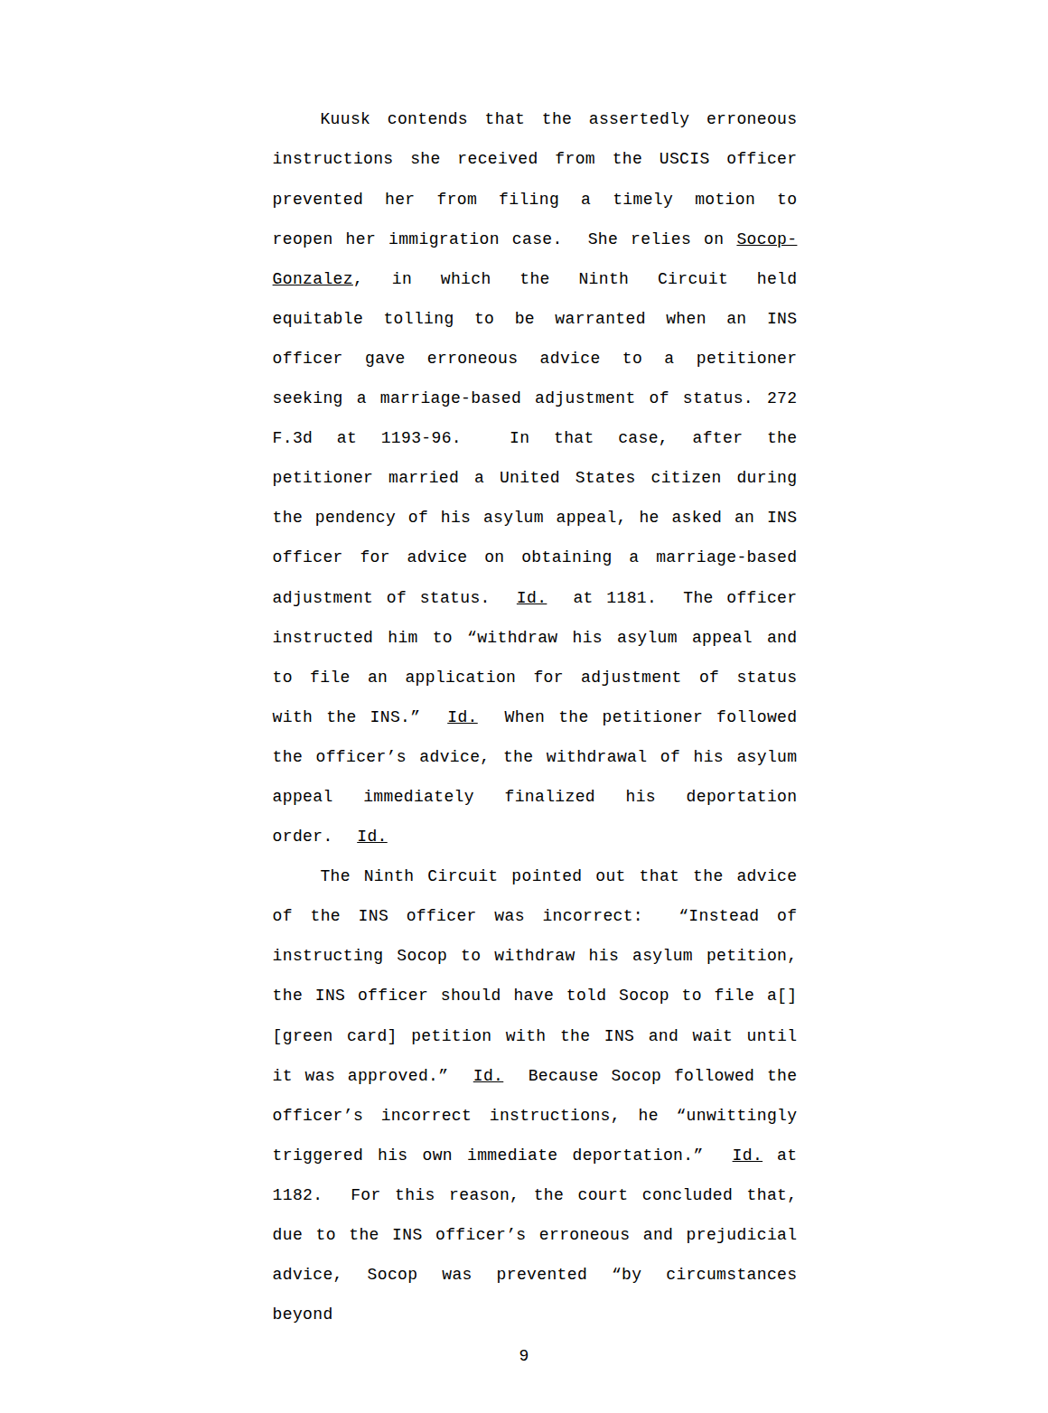Kuusk contends that the assertedly erroneous instructions she received from the USCIS officer prevented her from filing a timely motion to reopen her immigration case. She relies on Socop-Gonzalez, in which the Ninth Circuit held equitable tolling to be warranted when an INS officer gave erroneous advice to a petitioner seeking a marriage-based adjustment of status. 272 F.3d at 1193-96. In that case, after the petitioner married a United States citizen during the pendency of his asylum appeal, he asked an INS officer for advice on obtaining a marriage-based adjustment of status. Id. at 1181. The officer instructed him to “withdraw his asylum appeal and to file an application for adjustment of status with the INS.” Id. When the petitioner followed the officer’s advice, the withdrawal of his asylum appeal immediately finalized his deportation order. Id.
The Ninth Circuit pointed out that the advice of the INS officer was incorrect: “Instead of instructing Socop to withdraw his asylum petition, the INS officer should have told Socop to file a[] [green card] petition with the INS and wait until it was approved.” Id. Because Socop followed the officer’s incorrect instructions, he “unwittingly triggered his own immediate deportation.” Id. at 1182. For this reason, the court concluded that, due to the INS officer’s erroneous and prejudicial advice, Socop was prevented “by circumstances beyond
9